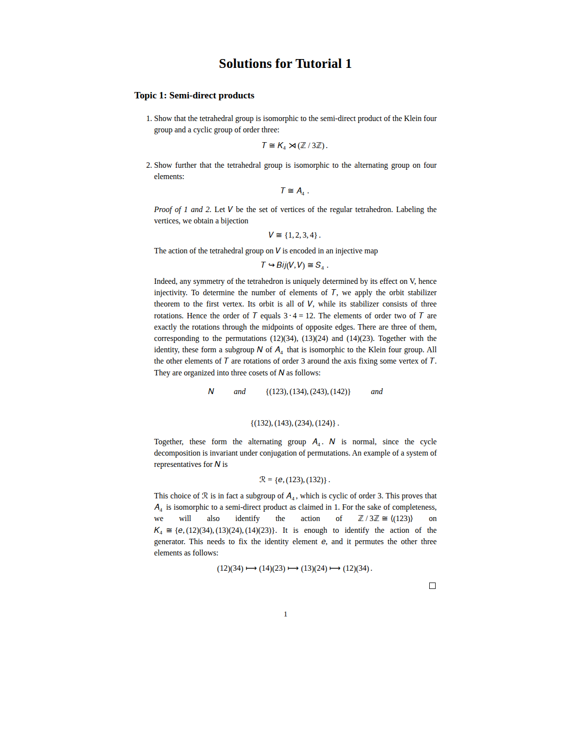Solutions for Tutorial 1
Topic 1: Semi-direct products
Show that the tetrahedral group is isomorphic to the semi-direct product of the Klein four group and a cyclic group of order three:
T ≅ K4 ⋊ ( ℤ / 3 ℤ ) .
Show further that the tetrahedral group is isomorphic to the alternating group on four elements:
T ≅ A4 .
Proof of 1 and 2. Let V be the set of vertices of the regular tetrahedron. Labeling the vertices, we obtain a bijection
V ≅ {1,2,3,4} .
The action of the tetrahedral group on V is encoded in an injective map
T ↪ Bij (V,V) ≅ S4 .
Indeed, any symmetry of the tetrahedron is uniquely determined by its effect on V, hence injectivity. To determine the number of elements of T, we apply the orbit stabilizer theorem to the first vertex. Its orbit is all of V, while its stabilizer consists of three rotations. Hence the order of T equals 3⋅4=12. The elements of order two of T are exactly the rotations through the midpoints of opposite edges. There are three of them, corresponding to the permutations (12)(34), (13)(24) and (14)(23). Together with the identity, these form a subgroup N of A4 that is isomorphic to the Klein four group. All the other elements of T are rotations of order 3 around the axis fixing some vertex of T. They are organized into three cosets of N as follows:
N and {(123),(134),(243),(142)} and {(132),(143),(234),(124)}.
Together, these form the alternating group A4. N is normal, since the cycle decomposition is invariant under conjugation of permutations. An example of a system of representatives for N is
ℛ = {e,(123),(132)} .
This choice of ℛ is in fact a subgroup of A4, which is cyclic of order 3. This proves that A4 is isomorphic to a semi-direct product as claimed in 1. For the sake of completeness, we will also identify the action of ℤ/3ℤ≅⟨(123)⟩ on K4≅{e,(12)(34),(13)(24),(14)(23)}. It is enough to identify the action of the generator. This needs to fix the identity element e, and it permutes the other three elements as follows:
(12)(34) ⟼ (14)(23) ⟼ (13)(24) ⟼ (12)(34) .
1